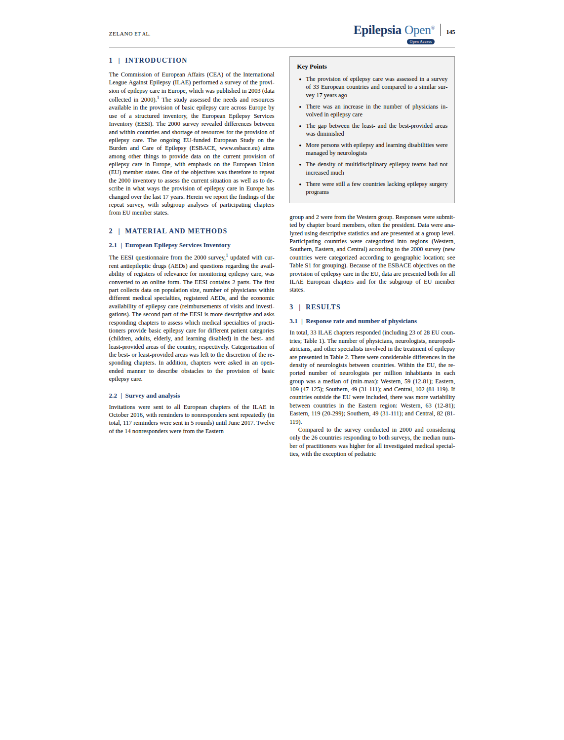ZELANO ET AL.
Epilepsia Open®
Open Access
145
1 | INTRODUCTION
The Commission of European Affairs (CEA) of the International League Against Epilepsy (ILAE) performed a survey of the provision of epilepsy care in Europe, which was published in 2003 (data collected in 2000).1 The study assessed the needs and resources available in the provision of basic epilepsy care across Europe by use of a structured inventory, the European Epilepsy Services Inventory (EESI). The 2000 survey revealed differences between and within countries and shortage of resources for the provision of epilepsy care. The ongoing EU-funded European Study on the Burden and Care of Epilepsy (ESBACE, www.esbace.eu) aims among other things to provide data on the current provision of epilepsy care in Europe, with emphasis on the European Union (EU) member states. One of the objectives was therefore to repeat the 2000 inventory to assess the current situation as well as to describe in what ways the provision of epilepsy care in Europe has changed over the last 17 years. Herein we report the findings of the repeat survey, with subgroup analyses of participating chapters from EU member states.
2 | MATERIAL AND METHODS
2.1 | European Epilepsy Services Inventory
The EESI questionnaire from the 2000 survey,1 updated with current antiepileptic drugs (AEDs) and questions regarding the availability of registers of relevance for monitoring epilepsy care, was converted to an online form. The EESI contains 2 parts. The first part collects data on population size, number of physicians within different medical specialties, registered AEDs, and the economic availability of epilepsy care (reimbursements of visits and investigations). The second part of the EESI is more descriptive and asks responding chapters to assess which medical specialties of practitioners provide basic epilepsy care for different patient categories (children, adults, elderly, and learning disabled) in the best- and least-provided areas of the country, respectively. Categorization of the best- or least-provided areas was left to the discretion of the responding chapters. In addition, chapters were asked in an open-ended manner to describe obstacles to the provision of basic epilepsy care.
2.2 | Survey and analysis
Invitations were sent to all European chapters of the ILAE in October 2016, with reminders to nonresponders sent repeatedly (in total, 117 reminders were sent in 5 rounds) until June 2017. Twelve of the 14 nonresponders were from the Eastern
Key Points
The provision of epilepsy care was assessed in a survey of 33 European countries and compared to a similar survey 17 years ago
There was an increase in the number of physicians involved in epilepsy care
The gap between the least- and the best-provided areas was diminished
More persons with epilepsy and learning disabilities were managed by neurologists
The density of multidisciplinary epilepsy teams had not increased much
There were still a few countries lacking epilepsy surgery programs
group and 2 were from the Western group. Responses were submitted by chapter board members, often the president. Data were analyzed using descriptive statistics and are presented at a group level. Participating countries were categorized into regions (Western, Southern, Eastern, and Central) according to the 2000 survey (new countries were categorized according to geographic location; see Table S1 for grouping). Because of the ESBACE objectives on the provision of epilepsy care in the EU, data are presented both for all ILAE European chapters and for the subgroup of EU member states.
3 | RESULTS
3.1 | Response rate and number of physicians
In total, 33 ILAE chapters responded (including 23 of 28 EU countries; Table 1). The number of physicians, neurologists, neuropediatricians, and other specialists involved in the treatment of epilepsy are presented in Table 2. There were considerable differences in the density of neurologists between countries. Within the EU, the reported number of neurologists per million inhabitants in each group was a median of (min-max): Western, 59 (12-81); Eastern, 109 (47-125); Southern, 49 (31-111); and Central, 102 (81-119). If countries outside the EU were included, there was more variability between countries in the Eastern region: Western, 63 (12-81); Eastern, 119 (20-299); Southern, 49 (31-111); and Central, 82 (81-119).
Compared to the survey conducted in 2000 and considering only the 26 countries responding to both surveys, the median number of practitioners was higher for all investigated medical specialties, with the exception of pediatric